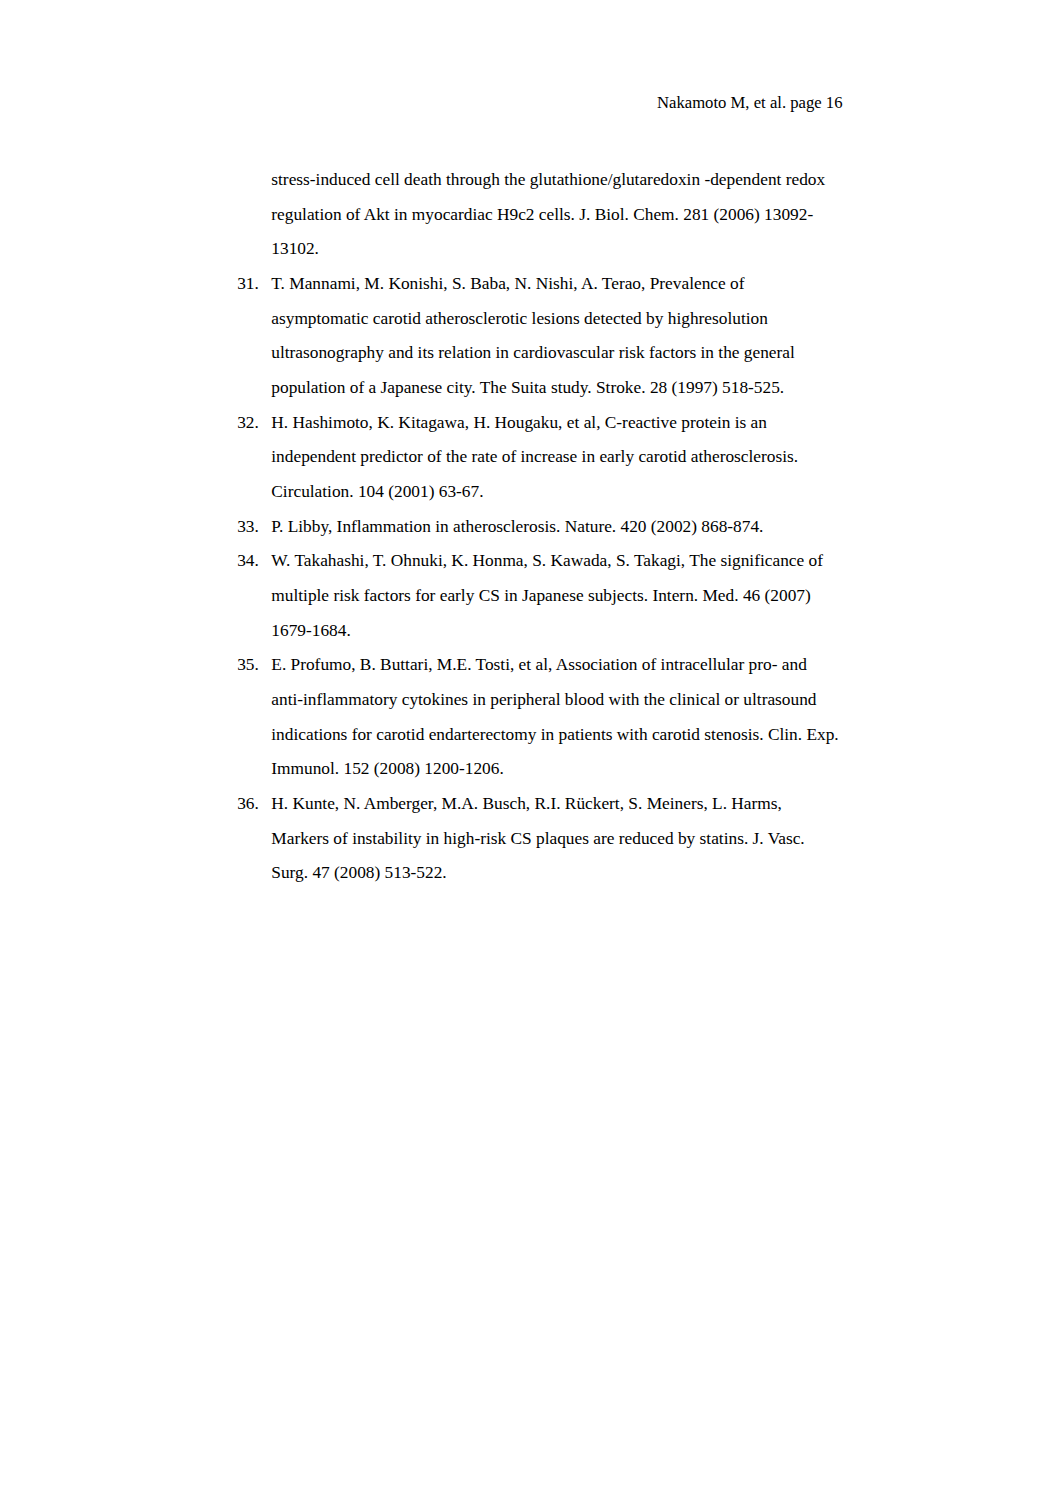Nakamoto M, et al. page 16
stress-induced cell death through the glutathione/glutaredoxin -dependent redox regulation of Akt in myocardiac H9c2 cells. J. Biol. Chem. 281 (2006) 13092-13102.
31. T. Mannami, M. Konishi, S. Baba, N. Nishi, A. Terao, Prevalence of asymptomatic carotid atherosclerotic lesions detected by highresolution ultrasonography and its relation in cardiovascular risk factors in the general population of a Japanese city. The Suita study. Stroke. 28 (1997) 518-525.
32. H. Hashimoto, K. Kitagawa, H. Hougaku, et al, C-reactive protein is an independent predictor of the rate of increase in early carotid atherosclerosis. Circulation. 104 (2001) 63-67.
33. P. Libby, Inflammation in atherosclerosis. Nature. 420 (2002) 868-874.
34. W. Takahashi, T. Ohnuki, K. Honma, S. Kawada, S. Takagi, The significance of multiple risk factors for early CS in Japanese subjects. Intern. Med. 46 (2007) 1679-1684.
35. E. Profumo, B. Buttari, M.E. Tosti, et al, Association of intracellular pro- and anti-inflammatory cytokines in peripheral blood with the clinical or ultrasound indications for carotid endarterectomy in patients with carotid stenosis. Clin. Exp. Immunol. 152 (2008) 1200-1206.
36. H. Kunte, N. Amberger, M.A. Busch, R.I. Rückert, S. Meiners, L. Harms, Markers of instability in high-risk CS plaques are reduced by statins. J. Vasc. Surg. 47 (2008) 513-522.